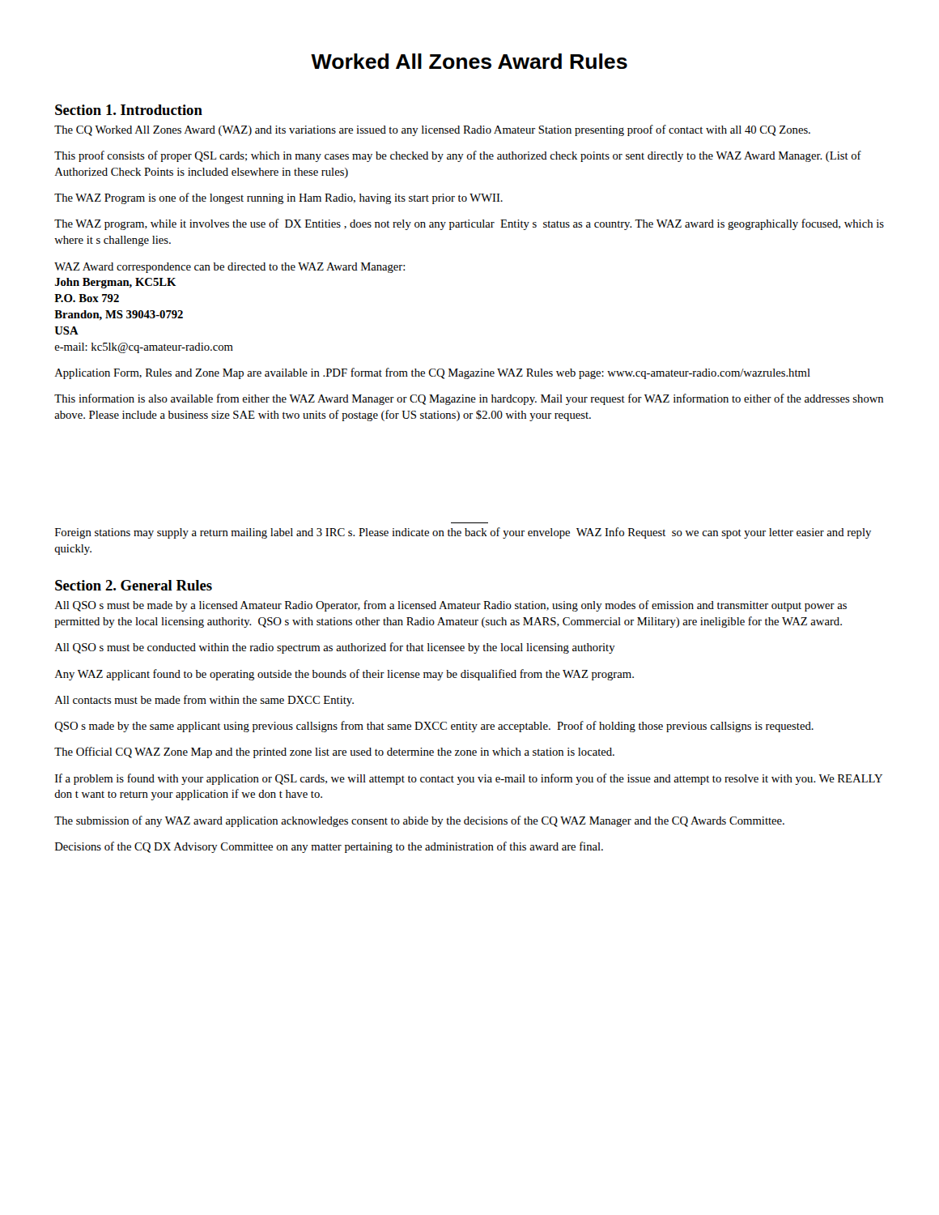Worked All Zones Award Rules
Section 1. Introduction
The CQ Worked All Zones Award (WAZ) and its variations are issued to any licensed Radio Amateur Station presenting proof of contact with all 40 CQ Zones.
This proof consists of proper QSL cards; which in many cases may be checked by any of the authorized check points or sent directly to the WAZ Award Manager. (List of Authorized Check Points is included elsewhere in these rules)
The WAZ Program is one of the longest running in Ham Radio, having its start prior to WWII.
The WAZ program, while it involves the use of DX Entities , does not rely on any particular Entity s status as a country. The WAZ award is geographically focused, which is where it s challenge lies.
WAZ Award correspondence can be directed to the WAZ Award Manager:
John Bergman, KC5LK
P.O. Box 792
Brandon, MS 39043-0792
USA
e-mail: kc5lk@cq-amateur-radio.com
Application Form, Rules and Zone Map are available in .PDF format from the CQ Magazine WAZ Rules web page: www.cq-amateur-radio.com/wazrules.html
This information is also available from either the WAZ Award Manager or CQ Magazine in hardcopy. Mail your request for WAZ information to either of the addresses shown above. Please include a business size SAE with two units of postage (for US stations) or $2.00 with your request.
Foreign stations may supply a return mailing label and 3 IRC s. Please indicate on the back of your envelope WAZ Info Request so we can spot your letter easier and reply quickly.
Section 2. General Rules
All QSO s must be made by a licensed Amateur Radio Operator, from a licensed Amateur Radio station, using only modes of emission and transmitter output power as permitted by the local licensing authority. QSO s with stations other than Radio Amateur (such as MARS, Commercial or Military) are ineligible for the WAZ award.
All QSO s must be conducted within the radio spectrum as authorized for that licensee by the local licensing authority
Any WAZ applicant found to be operating outside the bounds of their license may be disqualified from the WAZ program.
All contacts must be made from within the same DXCC Entity.
QSO s made by the same applicant using previous callsigns from that same DXCC entity are acceptable. Proof of holding those previous callsigns is requested.
The Official CQ WAZ Zone Map and the printed zone list are used to determine the zone in which a station is located.
If a problem is found with your application or QSL cards, we will attempt to contact you via e-mail to inform you of the issue and attempt to resolve it with you. We REALLY don t want to return your application if we don t have to.
The submission of any WAZ award application acknowledges consent to abide by the decisions of the CQ WAZ Manager and the CQ Awards Committee.
Decisions of the CQ DX Advisory Committee on any matter pertaining to the administration of this award are final.